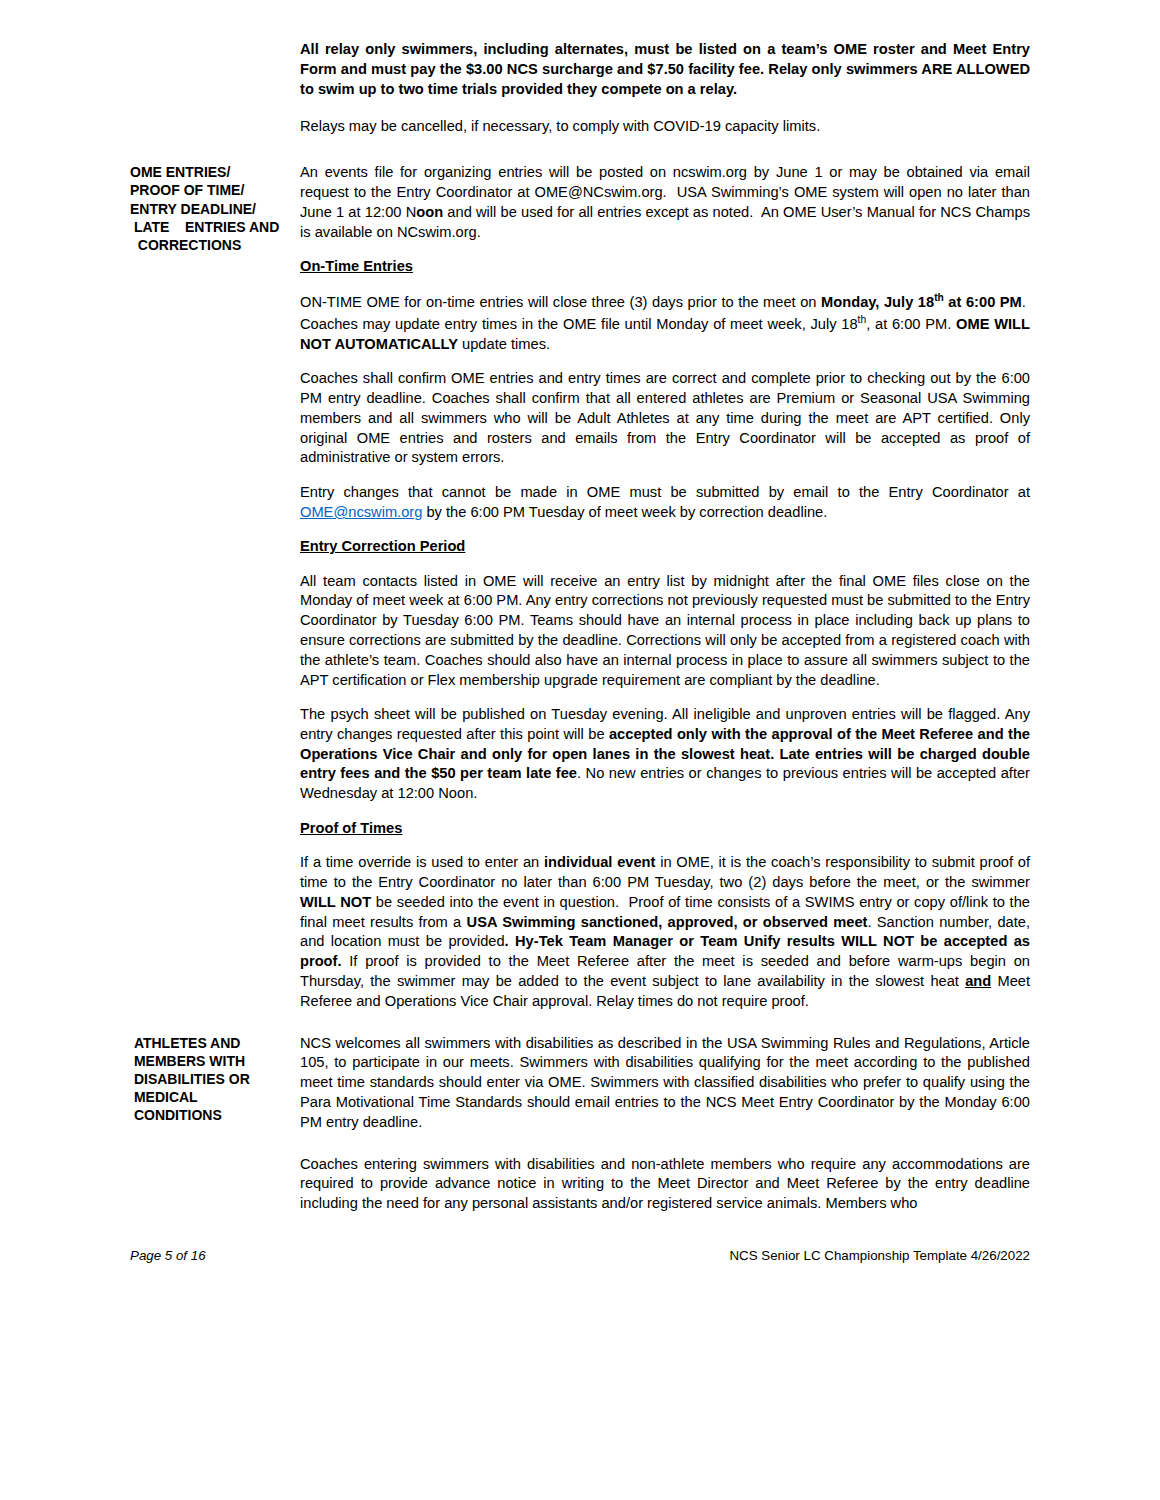All relay only swimmers, including alternates, must be listed on a team’s OME roster and Meet Entry Form and must pay the $3.00 NCS surcharge and $7.50 facility fee. Relay only swimmers ARE ALLOWED to swim up to two time trials provided they compete on a relay.
Relays may be cancelled, if necessary, to comply with COVID-19 capacity limits.
OME ENTRIES/
PROOF OF TIME/
ENTRY DEADLINE/
LATE ENTRIES AND
CORRECTIONS
An events file for organizing entries will be posted on ncswim.org by June 1 or may be obtained via email request to the Entry Coordinator at OME@NCswim.org. USA Swimming’s OME system will open no later than June 1 at 12:00 Noon and will be used for all entries except as noted. An OME User’s Manual for NCS Champs is available on NCswim.org.
On-Time Entries
ON-TIME OME for on-time entries will close three (3) days prior to the meet on Monday, July 18th at 6:00 PM. Coaches may update entry times in the OME file until Monday of meet week, July 18th, at 6:00 PM. OME WILL NOT AUTOMATICALLY update times.
Coaches shall confirm OME entries and entry times are correct and complete prior to checking out by the 6:00 PM entry deadline. Coaches shall confirm that all entered athletes are Premium or Seasonal USA Swimming members and all swimmers who will be Adult Athletes at any time during the meet are APT certified. Only original OME entries and rosters and emails from the Entry Coordinator will be accepted as proof of administrative or system errors.
Entry changes that cannot be made in OME must be submitted by email to the Entry Coordinator at OME@ncswim.org by the 6:00 PM Tuesday of meet week by correction deadline.
Entry Correction Period
All team contacts listed in OME will receive an entry list by midnight after the final OME files close on the Monday of meet week at 6:00 PM. Any entry corrections not previously requested must be submitted to the Entry Coordinator by Tuesday 6:00 PM. Teams should have an internal process in place including back up plans to ensure corrections are submitted by the deadline. Corrections will only be accepted from a registered coach with the athlete’s team. Coaches should also have an internal process in place to assure all swimmers subject to the APT certification or Flex membership upgrade requirement are compliant by the deadline.
The psych sheet will be published on Tuesday evening. All ineligible and unproven entries will be flagged. Any entry changes requested after this point will be accepted only with the approval of the Meet Referee and the Operations Vice Chair and only for open lanes in the slowest heat. Late entries will be charged double entry fees and the $50 per team late fee. No new entries or changes to previous entries will be accepted after Wednesday at 12:00 Noon.
Proof of Times
If a time override is used to enter an individual event in OME, it is the coach’s responsibility to submit proof of time to the Entry Coordinator no later than 6:00 PM Tuesday, two (2) days before the meet, or the swimmer WILL NOT be seeded into the event in question. Proof of time consists of a SWIMS entry or copy of/link to the final meet results from a USA Swimming sanctioned, approved, or observed meet. Sanction number, date, and location must be provided. Hy-Tek Team Manager or Team Unify results WILL NOT be accepted as proof. If proof is provided to the Meet Referee after the meet is seeded and before warm-ups begin on Thursday, the swimmer may be added to the event subject to lane availability in the slowest heat and Meet Referee and Operations Vice Chair approval. Relay times do not require proof.
ATHLETES AND
MEMBERS WITH
DISABILITIES OR
MEDICAL
CONDITIONS
NCS welcomes all swimmers with disabilities as described in the USA Swimming Rules and Regulations, Article 105, to participate in our meets. Swimmers with disabilities qualifying for the meet according to the published meet time standards should enter via OME. Swimmers with classified disabilities who prefer to qualify using the Para Motivational Time Standards should email entries to the NCS Meet Entry Coordinator by the Monday 6:00 PM entry deadline.
Coaches entering swimmers with disabilities and non-athlete members who require any accommodations are required to provide advance notice in writing to the Meet Director and Meet Referee by the entry deadline including the need for any personal assistants and/or registered service animals. Members who
Page 5 of 16
NCS Senior LC Championship Template 4/26/2022